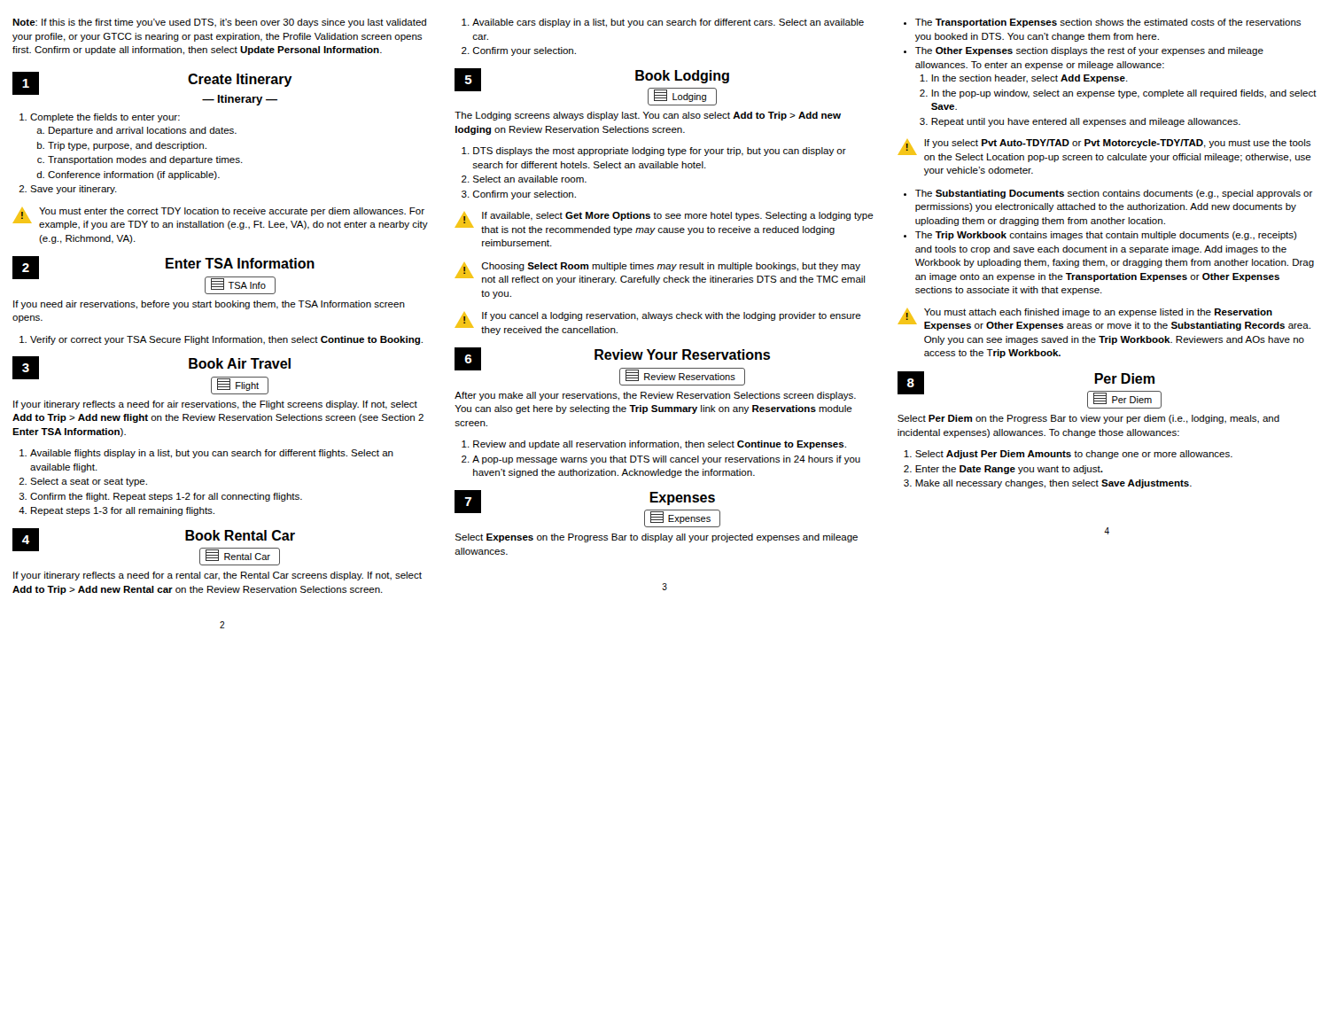Note: If this is the first time you’ve used DTS, it’s been over 30 days since you last validated your profile, or your GTCC is nearing or past expiration, the Profile Validation screen opens first. Confirm or update all information, then select Update Personal Information.
1
Create Itinerary
Itinerary
Complete the fields to enter your:
Departure and arrival locations and dates.
Trip type, purpose, and description.
Transportation modes and departure times.
Conference information (if applicable).
Save your itinerary.
You must enter the correct TDY location to receive accurate per diem allowances. For example, if you are TDY to an installation (e.g., Ft. Lee, VA), do not enter a nearby city (e.g., Richmond, VA).
2
Enter TSA Information
TSA Info
If you need air reservations, before you start booking them, the TSA Information screen opens.
Verify or correct your TSA Secure Flight Information, then select Continue to Booking.
3
Book Air Travel
Flight
If your itinerary reflects a need for air reservations, the Flight screens display. If not, select Add to Trip > Add new flight on the Review Reservation Selections screen (see Section 2 Enter TSA Information).
Available flights display in a list, but you can search for different flights. Select an available flight.
Select a seat or seat type.
Confirm the flight. Repeat steps 1-2 for all connecting flights.
Repeat steps 1-3 for all remaining flights.
4
Book Rental Car
Rental Car
If your itinerary reflects a need for a rental car, the Rental Car screens display. If not, select Add to Trip > Add new Rental car on the Review Reservation Selections screen.
2
Available cars display in a list, but you can search for different cars. Select an available car.
Confirm your selection.
5
Book Lodging
Lodging
The Lodging screens always display last. You can also select Add to Trip > Add new lodging on Review Reservation Selections screen.
DTS displays the most appropriate lodging type for your trip, but you can display or search for different hotels. Select an available hotel.
Select an available room.
Confirm your selection.
If available, select Get More Options to see more hotel types. Selecting a lodging type that is not the recommended type may cause you to receive a reduced lodging reimbursement.
Choosing Select Room multiple times may result in multiple bookings, but they may not all reflect on your itinerary. Carefully check the itineraries DTS and the TMC email to you.
If you cancel a lodging reservation, always check with the lodging provider to ensure they received the cancellation.
6
Review Your Reservations
Review Reservations
After you make all your reservations, the Review Reservation Selections screen displays. You can also get here by selecting the Trip Summary link on any Reservations module screen.
Review and update all reservation information, then select Continue to Expenses.
A pop-up message warns you that DTS will cancel your reservations in 24 hours if you haven’t signed the authorization. Acknowledge the information.
7
Expenses
Expenses
Select Expenses on the Progress Bar to display all your projected expenses and mileage allowances.
3
The Transportation Expenses section shows the estimated costs of the reservations you booked in DTS. You can’t change them from here.
The Other Expenses section displays the rest of your expenses and mileage allowances. To enter an expense or mileage allowance:
In the section header, select Add Expense.
In the pop-up window, select an expense type, complete all required fields, and select Save.
Repeat until you have entered all expenses and mileage allowances.
If you select Pvt Auto-TDY/TAD or Pvt Motorcycle-TDY/TAD, you must use the tools on the Select Location pop-up screen to calculate your official mileage; otherwise, use your vehicle’s odometer.
The Substantiating Documents section contains documents (e.g., special approvals or permissions) you electronically attached to the authorization. Add new documents by uploading them or dragging them from another location.
The Trip Workbook contains images that contain multiple documents (e.g., receipts) and tools to crop and save each document in a separate image. Add images to the Workbook by uploading them, faxing them, or dragging them from another location. Drag an image onto an expense in the Transportation Expenses or Other Expenses sections to associate it with that expense.
You must attach each finished image to an expense listed in the Reservation Expenses or Other Expenses areas or move it to the Substantiating Records area. Only you can see images saved in the Trip Workbook. Reviewers and AOs have no access to the Trip Workbook.
8
Per Diem
Per Diem
Select Per Diem on the Progress Bar to view your per diem (i.e., lodging, meals, and incidental expenses) allowances. To change those allowances:
Select Adjust Per Diem Amounts to change one or more allowances.
Enter the Date Range you want to adjust.
Make all necessary changes, then select Save Adjustments.
4